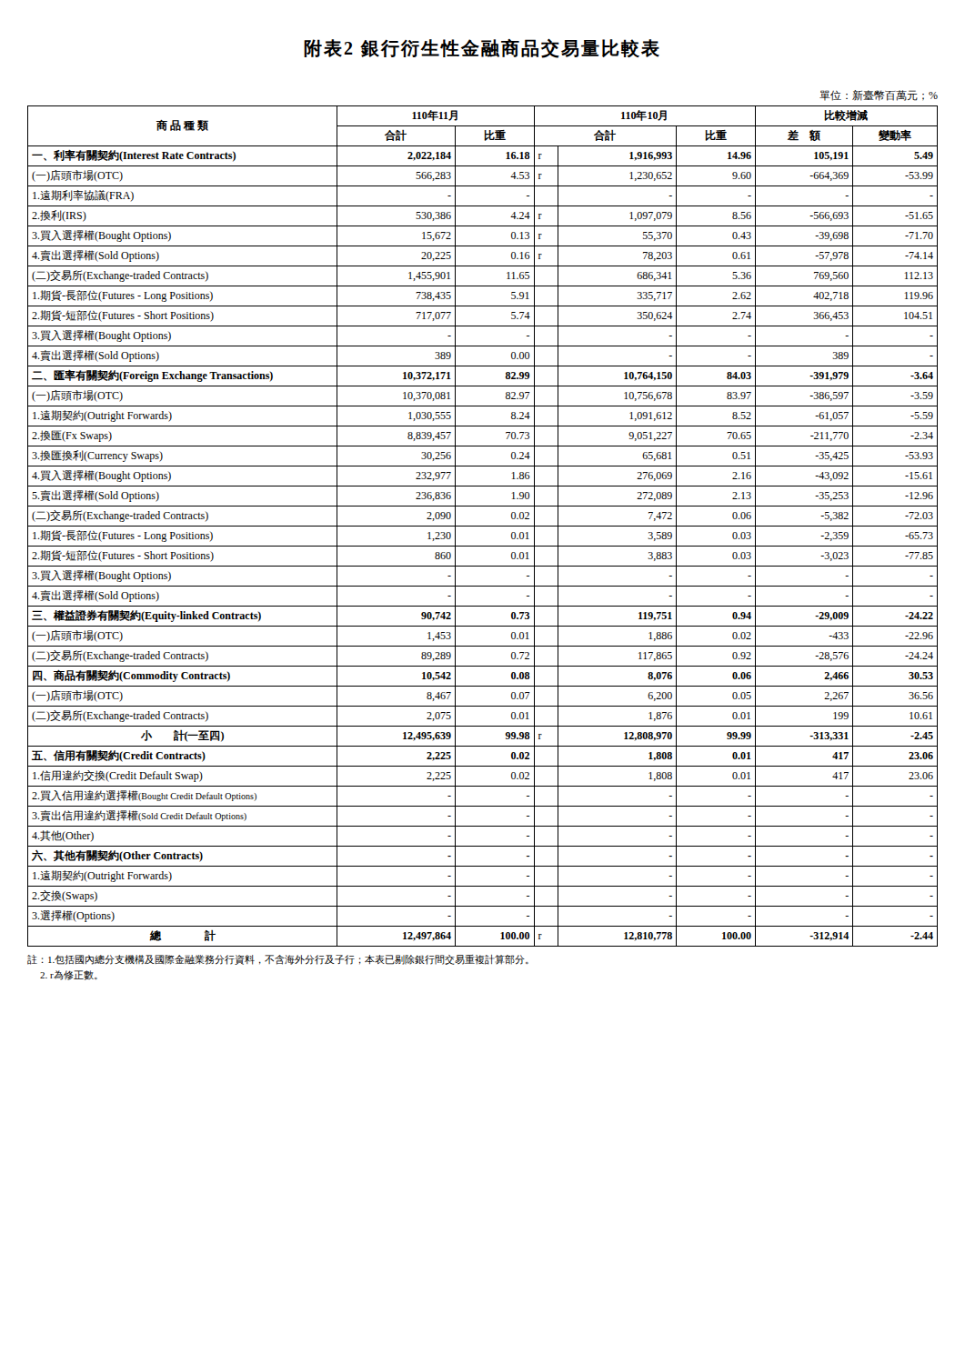附表2 銀行衍生性金融商品交易量比較表
單位：新臺幣百萬元；%
| 商 品 種 類 | 110年11月 | 110年10月 | 比較增減 |
| --- | --- | --- | --- |
| 合計 | 比重 | 合計 | 比重 | 差 額 | 變動率 |
| 一、利率有關契約(Interest Rate Contracts) | 2,022,184 | 16.18 | r | 1,916,993 | 14.96 | 105,191 | 5.49 |
| (一)店頭市場(OTC) | 566,283 | 4.53 | r | 1,230,652 | 9.60 | -664,369 | -53.99 |
| 1.遠期利率協議(FRA) | - | - | | - | - | - | - |
| 2.換利(IRS) | 530,386 | 4.24 | r | 1,097,079 | 8.56 | -566,693 | -51.65 |
| 3.買入選擇權(Bought Options) | 15,672 | 0.13 | r | 55,370 | 0.43 | -39,698 | -71.70 |
| 4.賣出選擇權(Sold Options) | 20,225 | 0.16 | r | 78,203 | 0.61 | -57,978 | -74.14 |
| (二)交易所(Exchange-traded Contracts) | 1,455,901 | 11.65 | | 686,341 | 5.36 | 769,560 | 112.13 |
| 1.期貨-長部位(Futures - Long Positions) | 738,435 | 5.91 | | 335,717 | 2.62 | 402,718 | 119.96 |
| 2.期貨-短部位(Futures - Short Positions) | 717,077 | 5.74 | | 350,624 | 2.74 | 366,453 | 104.51 |
| 3.買入選擇權(Bought Options) | - | - | | - | - | - | - |
| 4.賣出選擇權(Sold Options) | 389 | 0.00 | | - | - | 389 | - |
| 二、匯率有關契約(Foreign Exchange Transactions) | 10,372,171 | 82.99 | | 10,764,150 | 84.03 | -391,979 | -3.64 |
| (一)店頭市場(OTC) | 10,370,081 | 82.97 | | 10,756,678 | 83.97 | -386,597 | -3.59 |
| 1.遠期契約(Outright Forwards) | 1,030,555 | 8.24 | | 1,091,612 | 8.52 | -61,057 | -5.59 |
| 2.換匯(Fx Swaps) | 8,839,457 | 70.73 | | 9,051,227 | 70.65 | -211,770 | -2.34 |
| 3.換匯換利(Currency Swaps) | 30,256 | 0.24 | | 65,681 | 0.51 | -35,425 | -53.93 |
| 4.買入選擇權(Bought Options) | 232,977 | 1.86 | | 276,069 | 2.16 | -43,092 | -15.61 |
| 5.賣出選擇權(Sold Options) | 236,836 | 1.90 | | 272,089 | 2.13 | -35,253 | -12.96 |
| (二)交易所(Exchange-traded Contracts) | 2,090 | 0.02 | | 7,472 | 0.06 | -5,382 | -72.03 |
| 1.期貨-長部位(Futures - Long Positions) | 1,230 | 0.01 | | 3,589 | 0.03 | -2,359 | -65.73 |
| 2.期貨-短部位(Futures - Short Positions) | 860 | 0.01 | | 3,883 | 0.03 | -3,023 | -77.85 |
| 3.買入選擇權(Bought Options) | - | - | | - | - | - | - |
| 4.賣出選擇權(Sold Options) | - | - | | - | - | - | - |
| 三、權益證券有關契約(Equity-linked Contracts) | 90,742 | 0.73 | | 119,751 | 0.94 | -29,009 | -24.22 |
| (一)店頭市場(OTC) | 1,453 | 0.01 | | 1,886 | 0.02 | -433 | -22.96 |
| (二)交易所(Exchange-traded Contracts) | 89,289 | 0.72 | | 117,865 | 0.92 | -28,576 | -24.24 |
| 四、商品有關契約(Commodity Contracts) | 10,542 | 0.08 | | 8,076 | 0.06 | 2,466 | 30.53 |
| (一)店頭市場(OTC) | 8,467 | 0.07 | | 6,200 | 0.05 | 2,267 | 36.56 |
| (二)交易所(Exchange-traded Contracts) | 2,075 | 0.01 | | 1,876 | 0.01 | 199 | 10.61 |
| 小 計(一至四) | 12,495,639 | 99.98 | r | 12,808,970 | 99.99 | -313,331 | -2.45 |
| 五、信用有關契約(Credit Contracts) | 2,225 | 0.02 | | 1,808 | 0.01 | 417 | 23.06 |
| 1.信用違約交換(Credit Default Swap) | 2,225 | 0.02 | | 1,808 | 0.01 | 417 | 23.06 |
| 2.買入信用違約選擇權 (Bought Credit Default Options) | - | - | | - | - | - | - |
| 3.賣出信用違約選擇權 (Sold Credit Default Options) | - | - | | - | - | - | - |
| 4.其他(Other) | - | - | | - | - | - | - |
| 六、其他有關契約(Other Contracts) | - | - | | - | - | - | - |
| 1.遠期契約(Outright Forwards) | - | - | | - | - | - | - |
| 2.交換(Swaps) | - | - | | - | - | - | - |
| 3.選擇權(Options) | - | - | | - | - | - | - |
| 總 計 | 12,497,864 | 100.00 | r | 12,810,778 | 100.00 | -312,914 | -2.44 |
註：1.包括國內總分支機構及國際金融業務分行資料，不含海外分行及子行；本表已剔除銀行間交易重複計算部分。
2. r為修正數。